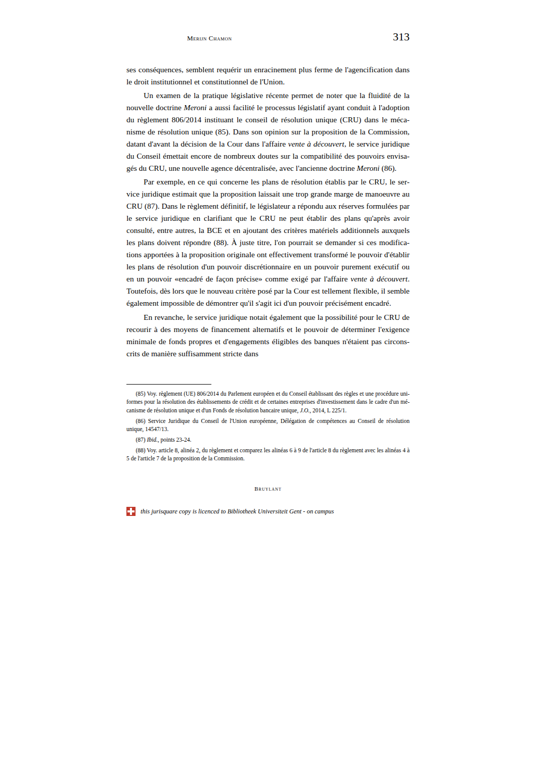Merijn Chamon 313
ses conséquences, semblent requérir un enracinement plus ferme de l'agencification dans le droit institutionnel et constitutionnel de l'Union.
Un examen de la pratique législative récente permet de noter que la fluidité de la nouvelle doctrine Meroni a aussi facilité le processus législatif ayant conduit à l'adoption du règlement 806/2014 instituant le conseil de résolution unique (CRU) dans le mécanisme de résolution unique (85). Dans son opinion sur la proposition de la Commission, datant d'avant la décision de la Cour dans l'affaire vente à découvert, le service juridique du Conseil émettait encore de nombreux doutes sur la compatibilité des pouvoirs envisagés du CRU, une nouvelle agence décentralisée, avec l'ancienne doctrine Meroni (86).
Par exemple, en ce qui concerne les plans de résolution établis par le CRU, le service juridique estimait que la proposition laissait une trop grande marge de manoeuvre au CRU (87). Dans le règlement définitif, le législateur a répondu aux réserves formulées par le service juridique en clarifiant que le CRU ne peut établir des plans qu'après avoir consulté, entre autres, la BCE et en ajoutant des critères matériels additionnels auxquels les plans doivent répondre (88). À juste titre, l'on pourrait se demander si ces modifications apportées à la proposition originale ont effectivement transformé le pouvoir d'établir les plans de résolution d'un pouvoir discrétionnaire en un pouvoir purement exécutif ou en un pouvoir «encadré de façon précise» comme exigé par l'affaire vente à découvert. Toutefois, dès lors que le nouveau critère posé par la Cour est tellement flexible, il semble également impossible de démontrer qu'il s'agit ici d'un pouvoir précisément encadré.
En revanche, le service juridique notait également que la possibilité pour le CRU de recourir à des moyens de financement alternatifs et le pouvoir de déterminer l'exigence minimale de fonds propres et d'engagements éligibles des banques n'étaient pas circonscrits de manière suffisamment stricte dans
(85) Voy. règlement (UE) 806/2014 du Parlement européen et du Conseil établissant des règles et une procédure uniformes pour la résolution des établissements de crédit et de certaines entreprises d'investissement dans le cadre d'un mécanisme de résolution unique et d'un Fonds de résolution bancaire unique, J.O., 2014, L 225/1.
(86) Service Juridique du Conseil de l'Union européenne, Délégation de compétences au Conseil de résolution unique, 14547/13.
(87) Ibid., points 23-24.
(88) Voy. article 8, alinéa 2, du règlement et comparez les alinéas 6 à 9 de l'article 8 du règlement avec les alinéas 4 à 5 de l'article 7 de la proposition de la Commission.
Bruylant
this jurisquare copy is licenced to Bibliotheek Universiteit Gent - on campus